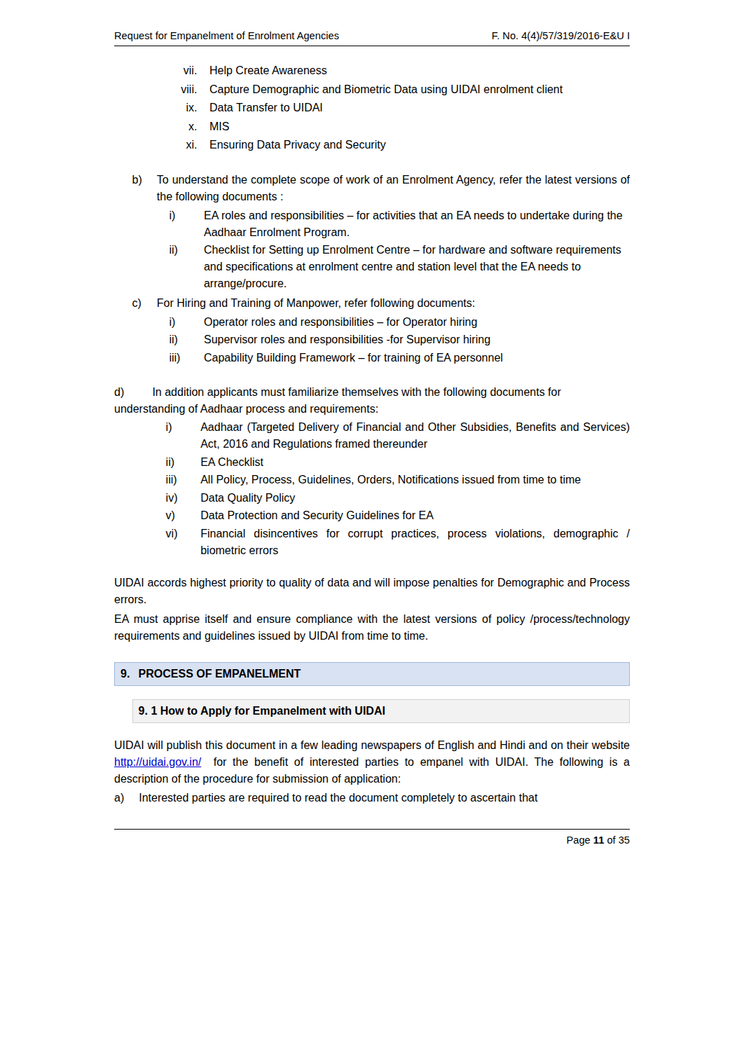Request for Empanelment of Enrolment Agencies
F. No. 4(4)/57/319/2016-E&U I
vii. Help Create Awareness
viii. Capture Demographic and Biometric Data using UIDAI enrolment client
ix. Data Transfer to UIDAI
x. MIS
xi. Ensuring Data Privacy and Security
b)
To understand the complete scope of work of an Enrolment Agency, refer the latest versions of the following documents :
i) EA roles and responsibilities – for activities that an EA needs to undertake during the Aadhaar Enrolment Program.
ii) Checklist for Setting up Enrolment Centre – for hardware and software requirements and specifications at enrolment centre and station level that the EA needs to arrange/procure.
c)
For Hiring and Training of Manpower, refer following documents:
i) Operator roles and responsibilities – for Operator hiring
ii) Supervisor roles and responsibilities -for Supervisor hiring
iii) Capability Building Framework – for training of EA personnel
d)
In addition applicants must familiarize themselves with the following documents for understanding of Aadhaar process and requirements:
i) Aadhaar (Targeted Delivery of Financial and Other Subsidies, Benefits and Services) Act, 2016 and Regulations framed thereunder
ii) EA Checklist
iii) All Policy, Process, Guidelines, Orders, Notifications issued from time to time
iv) Data Quality Policy
v) Data Protection and Security Guidelines for EA
vi) Financial disincentives for corrupt practices, process violations, demographic / biometric errors
UIDAI accords highest priority to quality of data and will impose penalties for Demographic and Process errors.
EA must apprise itself and ensure compliance with the latest versions of policy /process/technology requirements and guidelines issued by UIDAI from time to time.
9. PROCESS OF EMPANELMENT
9. 1 How to Apply for Empanelment with UIDAI
UIDAI will publish this document in a few leading newspapers of English and Hindi and on their website http://uidai.gov.in/ for the benefit of interested parties to empanel with UIDAI. The following is a description of the procedure for submission of application:
a)
Interested parties are required to read the document completely to ascertain that
Page 11 of 35